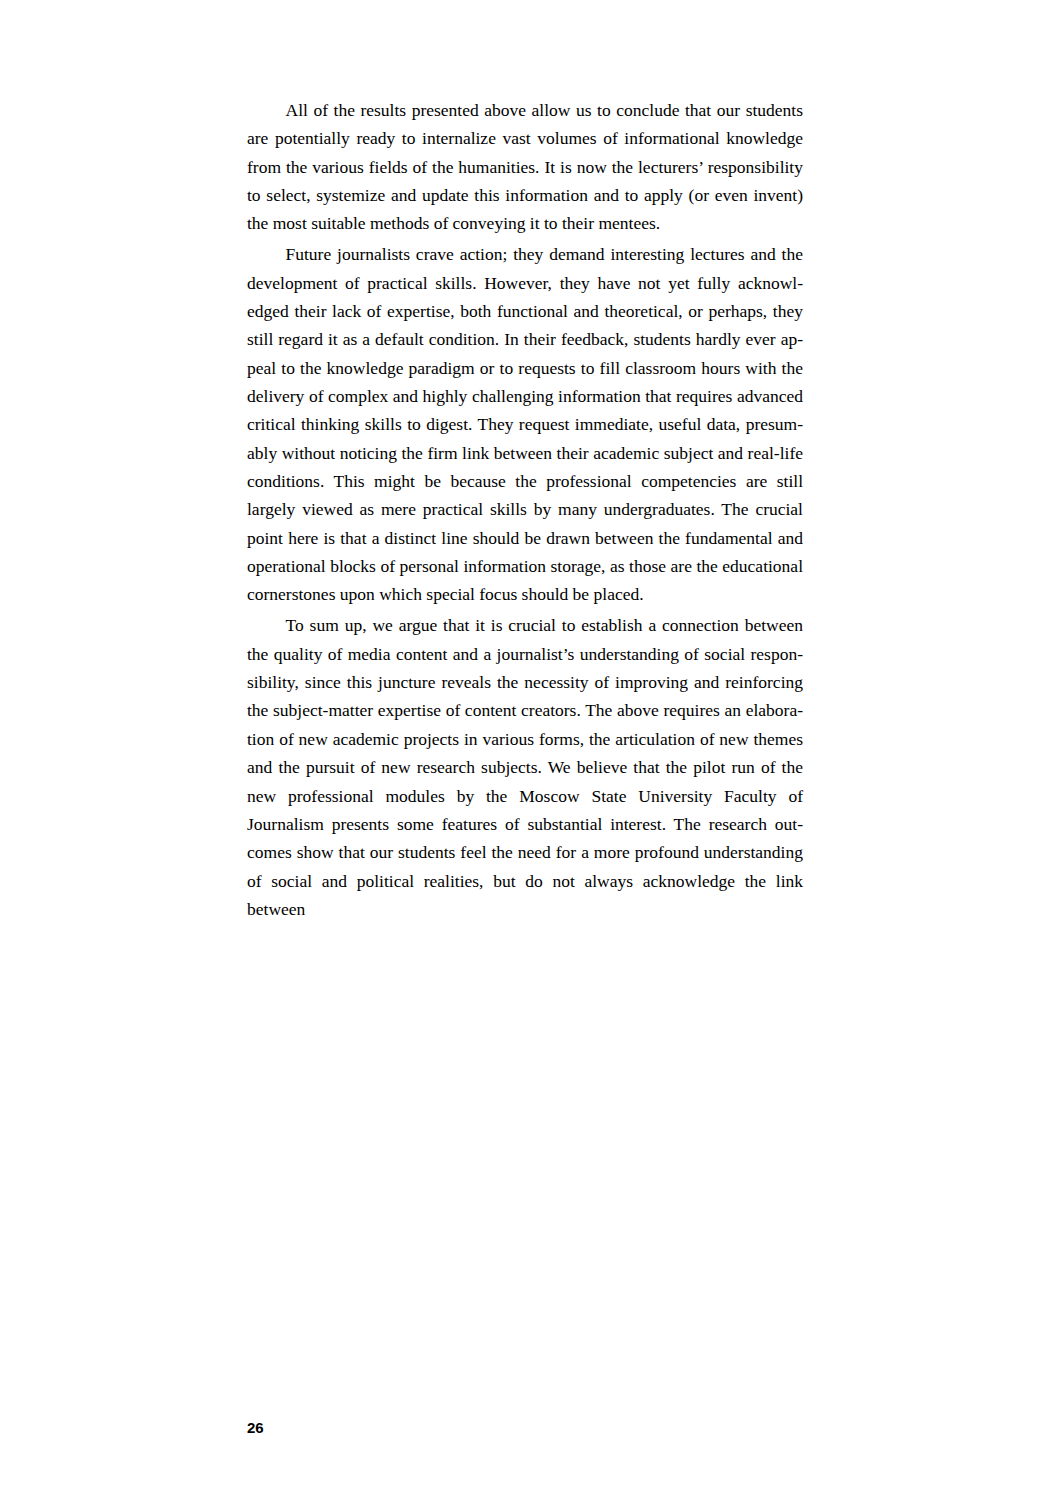All of the results presented above allow us to conclude that our students are potentially ready to internalize vast volumes of informational knowledge from the various fields of the humanities. It is now the lecturers’ responsibility to select, systemize and update this information and to apply (or even invent) the most suitable methods of conveying it to their mentees.
Future journalists crave action; they demand interesting lectures and the development of practical skills. However, they have not yet fully acknowledged their lack of expertise, both functional and theoretical, or perhaps, they still regard it as a default condition. In their feedback, students hardly ever appeal to the knowledge paradigm or to requests to fill classroom hours with the delivery of complex and highly challenging information that requires advanced critical thinking skills to digest. They request immediate, useful data, presumably without noticing the firm link between their academic subject and real-life conditions. This might be because the professional competencies are still largely viewed as mere practical skills by many undergraduates. The crucial point here is that a distinct line should be drawn between the fundamental and operational blocks of personal information storage, as those are the educational cornerstones upon which special focus should be placed.
To sum up, we argue that it is crucial to establish a connection between the quality of media content and a journalist’s understanding of social responsibility, since this juncture reveals the necessity of improving and reinforcing the subject-matter expertise of content creators. The above requires an elaboration of new academic projects in various forms, the articulation of new themes and the pursuit of new research subjects. We believe that the pilot run of the new professional modules by the Moscow State University Faculty of Journalism presents some features of substantial interest. The research outcomes show that our students feel the need for a more profound understanding of social and political realities, but do not always acknowledge the link between
26